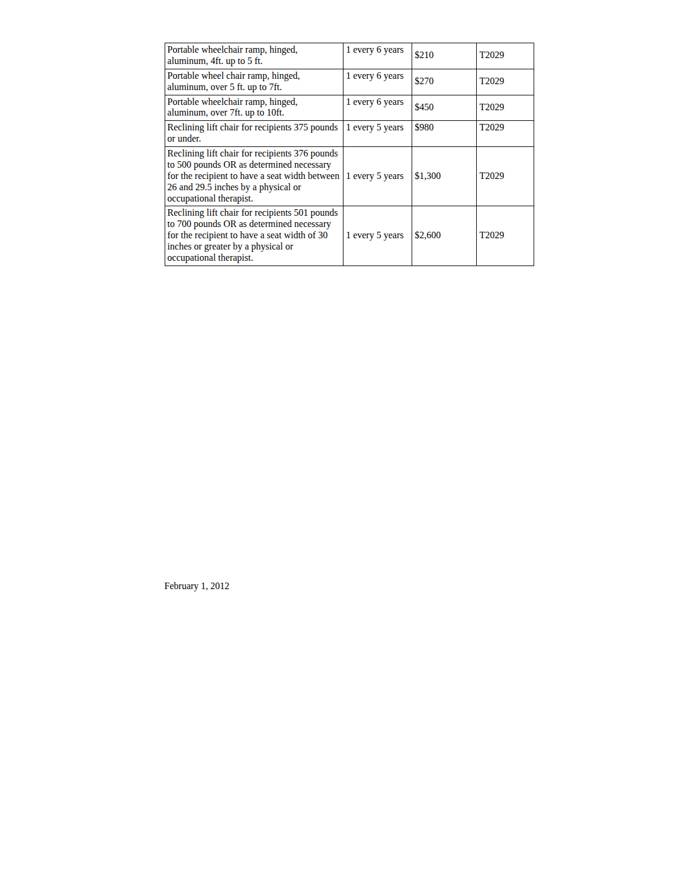| Portable wheelchair ramp, hinged, aluminum, 4ft. up to 5 ft. | 1 every 6 years | $210 | T2029 |
| Portable wheel chair ramp, hinged, aluminum, over 5 ft. up to 7ft. | 1 every 6 years | $270 | T2029 |
| Portable wheelchair ramp, hinged, aluminum, over 7ft. up to 10ft. | 1 every 6 years | $450 | T2029 |
| Reclining lift chair for recipients 375 pounds or under. | 1 every 5 years | $980 | T2029 |
| Reclining lift chair for recipients 376 pounds to 500 pounds OR as determined necessary for the recipient to have a seat width between 26 and 29.5 inches by a physical or occupational therapist. | 1 every 5 years | $1,300 | T2029 |
| Reclining lift chair for recipients 501 pounds to 700 pounds OR as determined necessary for the recipient to have a seat width of 30 inches or greater by a physical or occupational therapist. | 1 every 5 years | $2,600 | T2029 |
February 1, 2012